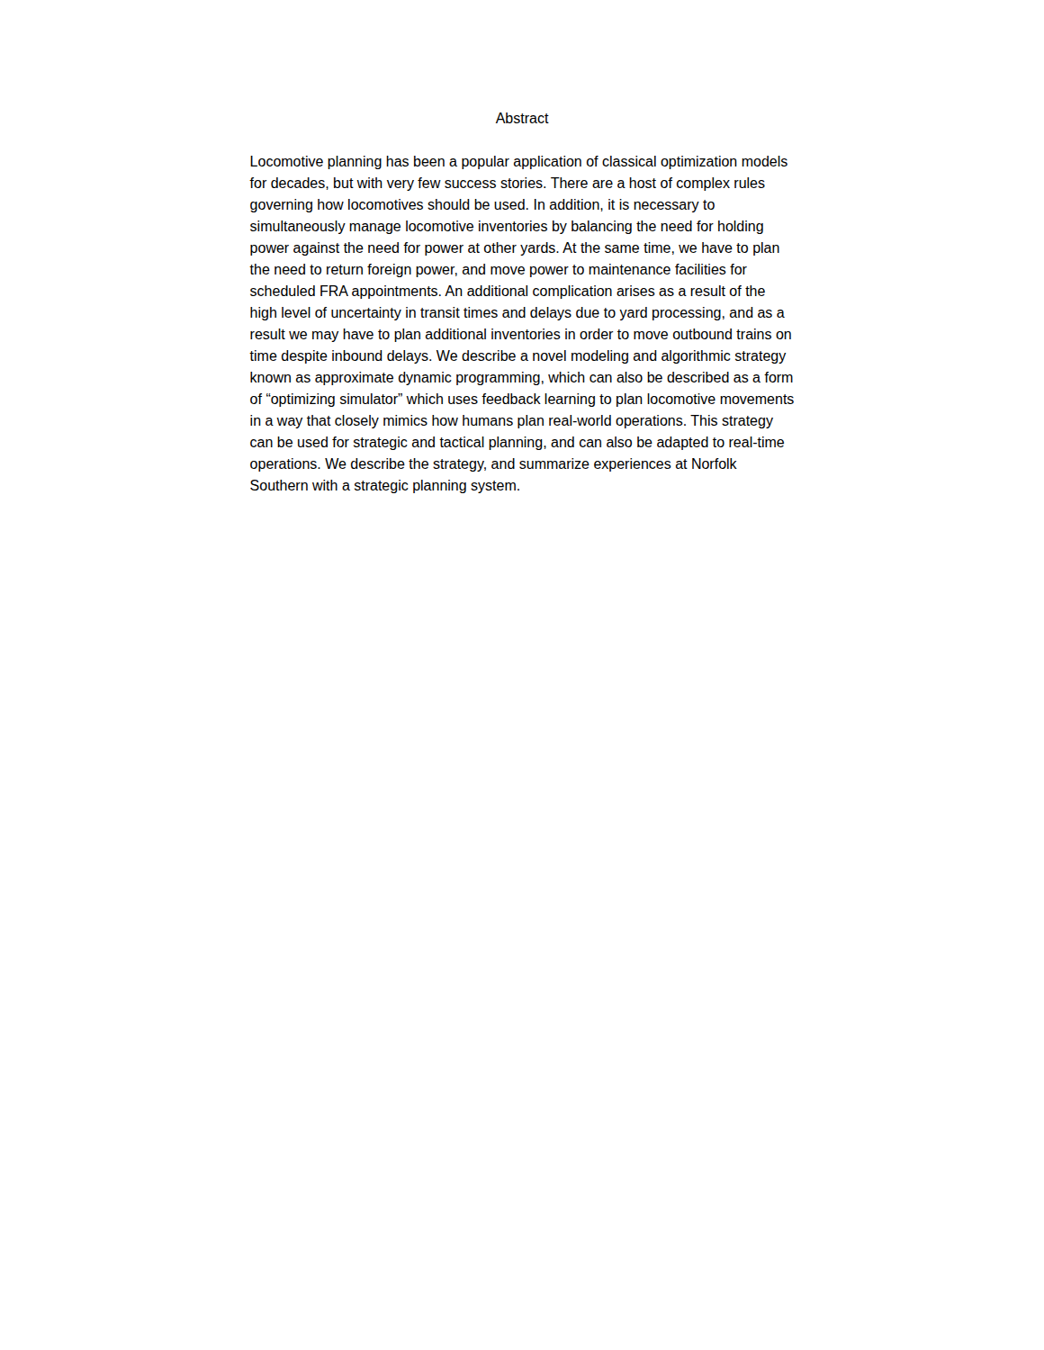Abstract
Locomotive planning has been a popular application of classical optimization models for decades, but with very few success stories. There are a host of complex rules governing how locomotives should be used. In addition, it is necessary to simultaneously manage locomotive inventories by balancing the need for holding power against the need for power at other yards. At the same time, we have to plan the need to return foreign power, and move power to maintenance facilities for scheduled FRA appointments. An additional complication arises as a result of the high level of uncertainty in transit times and delays due to yard processing, and as a result we may have to plan additional inventories in order to move outbound trains on time despite inbound delays. We describe a novel modeling and algorithmic strategy known as approximate dynamic programming, which can also be described as a form of “optimizing simulator” which uses feedback learning to plan locomotive movements in a way that closely mimics how humans plan real-world operations. This strategy can be used for strategic and tactical planning, and can also be adapted to real-time operations. We describe the strategy, and summarize experiences at Norfolk Southern with a strategic planning system.